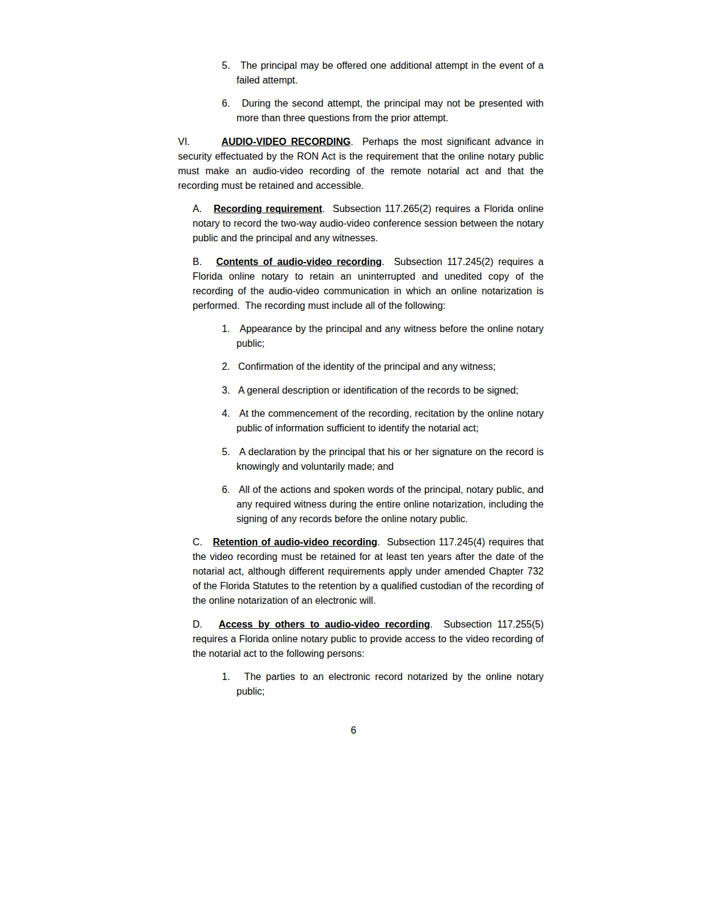5. The principal may be offered one additional attempt in the event of a failed attempt.
6. During the second attempt, the principal may not be presented with more than three questions from the prior attempt.
VI. AUDIO-VIDEO RECORDING. Perhaps the most significant advance in security effectuated by the RON Act is the requirement that the online notary public must make an audio-video recording of the remote notarial act and that the recording must be retained and accessible.
A. Recording requirement. Subsection 117.265(2) requires a Florida online notary to record the two-way audio-video conference session between the notary public and the principal and any witnesses.
B. Contents of audio-video recording. Subsection 117.245(2) requires a Florida online notary to retain an uninterrupted and unedited copy of the recording of the audio-video communication in which an online notarization is performed. The recording must include all of the following:
1. Appearance by the principal and any witness before the online notary public;
2. Confirmation of the identity of the principal and any witness;
3. A general description or identification of the records to be signed;
4. At the commencement of the recording, recitation by the online notary public of information sufficient to identify the notarial act;
5. A declaration by the principal that his or her signature on the record is knowingly and voluntarily made; and
6. All of the actions and spoken words of the principal, notary public, and any required witness during the entire online notarization, including the signing of any records before the online notary public.
C. Retention of audio-video recording. Subsection 117.245(4) requires that the video recording must be retained for at least ten years after the date of the notarial act, although different requirements apply under amended Chapter 732 of the Florida Statutes to the retention by a qualified custodian of the recording of the online notarization of an electronic will.
D. Access by others to audio-video recording. Subsection 117.255(5) requires a Florida online notary public to provide access to the video recording of the notarial act to the following persons:
1. The parties to an electronic record notarized by the online notary public;
6